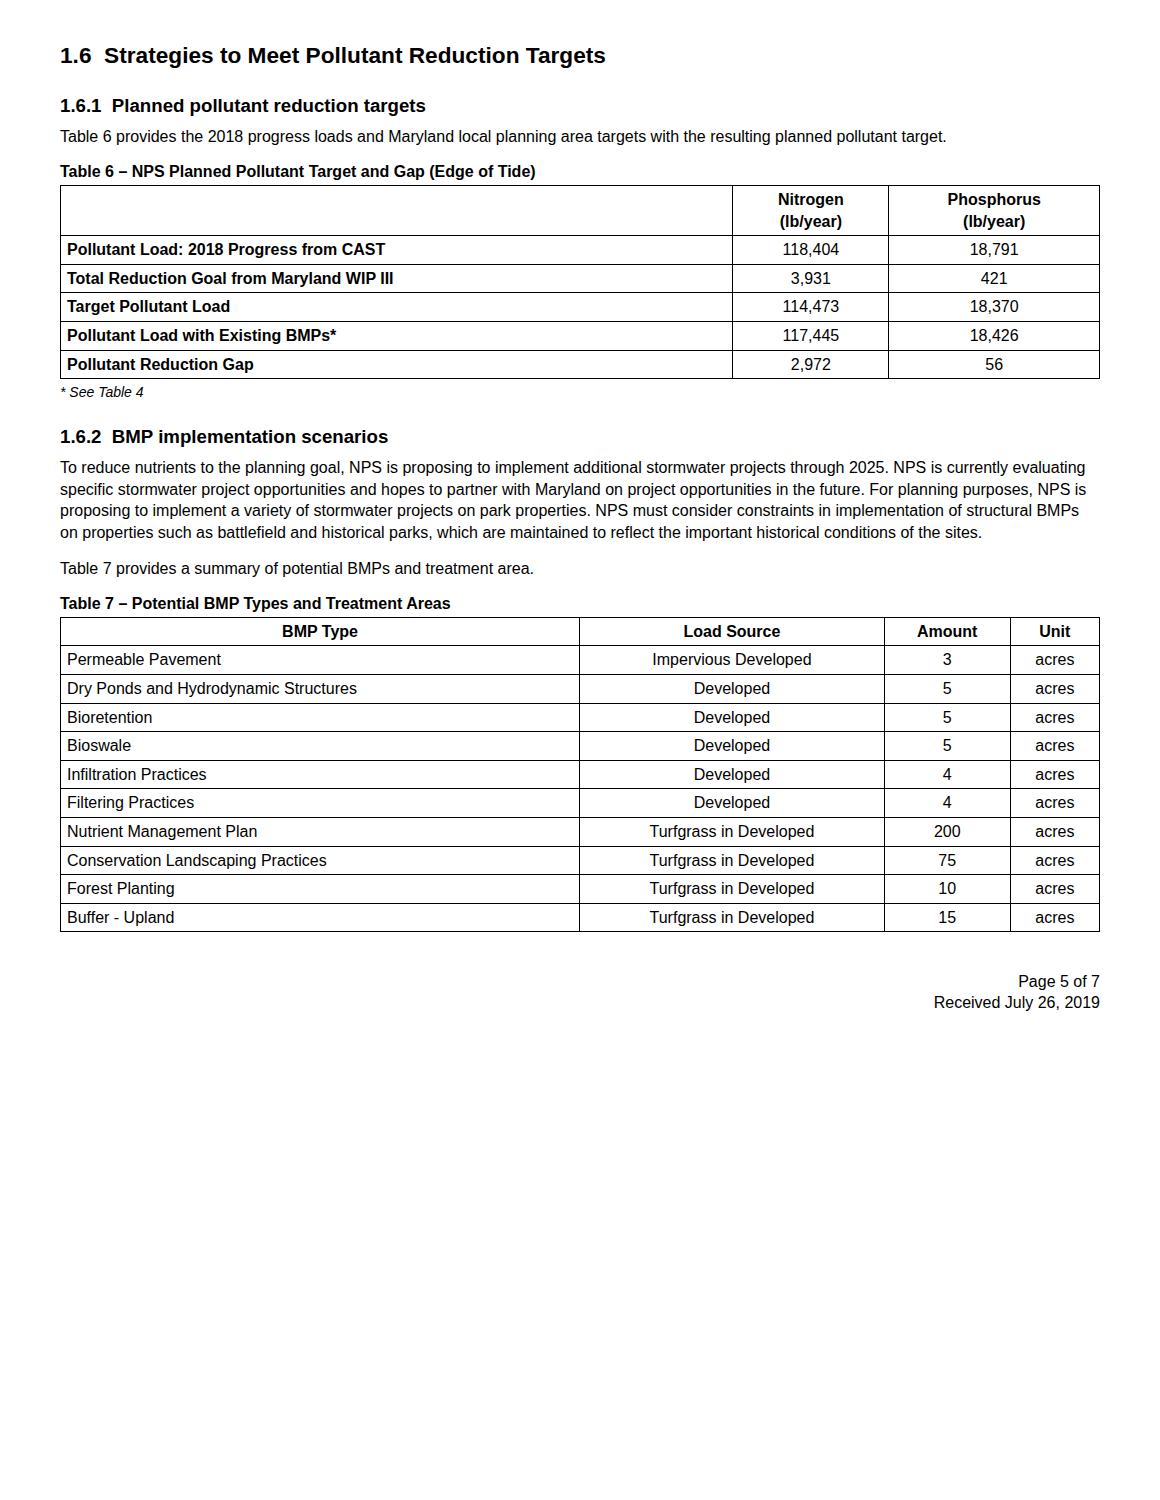1.6 Strategies to Meet Pollutant Reduction Targets
1.6.1 Planned pollutant reduction targets
Table 6 provides the 2018 progress loads and Maryland local planning area targets with the resulting planned pollutant target.
Table 6 – NPS Planned Pollutant Target and Gap (Edge of Tide)
| | Nitrogen (lb/year) | Phosphorus (lb/year) |
| --- | --- | --- |
| Pollutant Load: 2018 Progress from CAST | 118,404 | 18,791 |
| Total Reduction Goal from Maryland WIP III | 3,931 | 421 |
| Target Pollutant Load | 114,473 | 18,370 |
| Pollutant Load with Existing BMPs* | 117,445 | 18,426 |
| Pollutant Reduction Gap | 2,972 | 56 |
* See Table 4
1.6.2 BMP implementation scenarios
To reduce nutrients to the planning goal, NPS is proposing to implement additional stormwater projects through 2025. NPS is currently evaluating specific stormwater project opportunities and hopes to partner with Maryland on project opportunities in the future. For planning purposes, NPS is proposing to implement a variety of stormwater projects on park properties. NPS must consider constraints in implementation of structural BMPs on properties such as battlefield and historical parks, which are maintained to reflect the important historical conditions of the sites.
Table 7 provides a summary of potential BMPs and treatment area.
Table 7 – Potential BMP Types and Treatment Areas
| BMP Type | Load Source | Amount | Unit |
| --- | --- | --- | --- |
| Permeable Pavement | Impervious Developed | 3 | acres |
| Dry Ponds and Hydrodynamic Structures | Developed | 5 | acres |
| Bioretention | Developed | 5 | acres |
| Bioswale | Developed | 5 | acres |
| Infiltration Practices | Developed | 4 | acres |
| Filtering Practices | Developed | 4 | acres |
| Nutrient Management Plan | Turfgrass in Developed | 200 | acres |
| Conservation Landscaping Practices | Turfgrass in Developed | 75 | acres |
| Forest Planting | Turfgrass in Developed | 10 | acres |
| Buffer - Upland | Turfgrass in Developed | 15 | acres |
Page 5 of 7
Received July 26, 2019